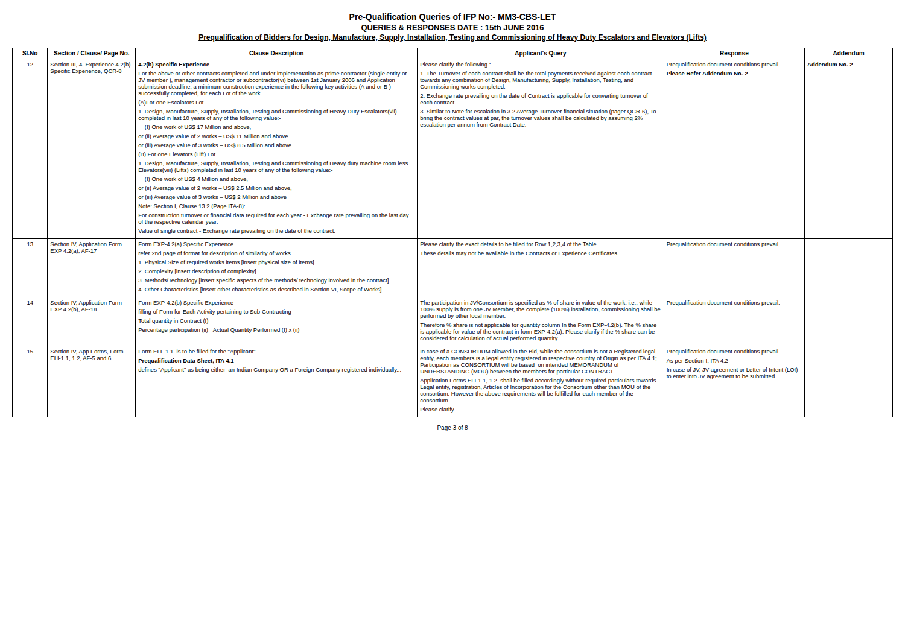Pre-Qualification Queries of IFP No:- MM3-CBS-LET
QUERIES & RESPONSES DATE : 15th JUNE 2016
Prequalification of Bidders for Design, Manufacture, Supply, Installation, Testing and Commissioning of Heavy Duty Escalators and Elevators (Lifts)
| Sl.No | Section / Clause/ Page No. | Clause Description | Applicant's Query | Response | Addendum |
| --- | --- | --- | --- | --- | --- |
| 12 | Section III, 4. Experience 4.2(b) Specific Experience, QCR-8 | 4.2(b) Specific Experience For the above or other contracts completed and under implementation as prime contractor (single entity or JV member ), management contractor or subcontractor(vi) between 1st January 2006 and Application submission deadline, a minimum construction experience in the following key activities (A and or B ) successfully completed, for each Lot of the work (A)For one Escalators Lot 1. Design, Manufacture, Supply, Installation, Testing and Commissioning of Heavy Duty Escalators(vii) completed in last 10 years of any of the following value:- (I) One work of US$ 17 Million and above, or (ii) Average value of 2 works – US$ 11 Million and above or (iii) Average value of 3 works – US$ 8.5 Million and above (B) For one Elevators (Lift) Lot 1. Design, Manufacture, Supply, Installation, Testing and Commissioning of Heavy duty machine room less Elevators(viii) (Lifts) completed in last 10 years of any of the following value:- (I) One work of US$ 4 Million and above, or (ii) Average value of 2 works – US$ 2.5 Million and above, or (iii) Average value of 3 works – US$ 2 Million and above Note: Section I, Clause 13.2 (Page ITA-8): For construction turnover or financial data required for each year - Exchange rate prevailing on the last day of the respective calendar year. Value of single contract - Exchange rate prevailing on the date of the contract. | Please clarify the following : 1. The Turnover of each contract shall be the total payments received against each contract towards any combination of Design, Manufacturing, Supply, Installation, Testing, and Commissioning works completed. 2. Exchange rate prevailing on the date of Contract is applicable for converting turnover of each contract 3. Similar to Note for escalation in 3.2 Average Turnover financial situation (pager QCR-6), To bring the contract values at par, the turnover values shall be calculated by assuming 2% escalation per annum from Contract Date. | Prequalification document conditions prevail. Please Refer Addendum No. 2 | Addendum No. 2 |
| 13 | Section IV, Application Form EXP 4.2(a), AF-17 | Form EXP-4.2(a) Specific Experience refer 2nd page of format for description of similarity of works 1. Physical Size of required works items [insert physical size of items] 2. Complexity [insert description of complexity] 3. Methods/Technology [insert specific aspects of the methods/ technology involved in the contract] 4. Other Characteristics [insert other characteristics as described in Section VI, Scope of Works] | Please clarify the exact details to be filled for Row 1,2,3,4 of the Table These details may not be available in the Contracts or Experience Certificates | Prequalification document conditions prevail. | |
| 14 | Section IV, Application Form EXP 4.2(b), AF-18 | Form EXP-4.2(b) Specific Experience filling of Form for Each Activity pertaining to Sub-Contracting Total quantity in Contract (I) Percentage participation (ii) Actual Quantity Performed (I) x (ii) | The participation in JV/Consortium is specified as % of share in value of the work. i.e., while 100% supply is from one JV Member, the complete (100%) installation, commissioning shall be performed by other local member. Therefore % share is not applicable for quantity column In the Form EXP-4.2(b). The % share is applicable for value of the contract in form EXP-4.2(a). Please clarify if the % share can be considered for calculation of actual performed quantity | Prequalification document conditions prevail. | |
| 15 | Section IV, App Forms, Form ELI-1.1, 1.2, AF-5 and 6 | Form ELI- 1.1 is to be filled for the "Applicant" Prequalification Data Sheet, ITA 4.1 defines "Applicant" as being either an Indian Company OR a Foreign Company registered individually... | In case of a CONSORTIUM allowed in the Bid, while the consortium is not a Registered legal entity, each members is a legal entity registered in respective country of Origin as per ITA 4.1; Participation as CONSORTIUM will be based on intended MEMORANDUM of UNDERSTANDING (MOU) between the members for particular CONTRACT. Application Forms ELI-1.1, 1.2 shall be filled accordingly without required particulars towards Legal entity, registration, Articles of Incorporation for the Consortium other than MOU of the consortium. However the above requirements will be fulfilled for each member of the consortium. Please clarify. | Prequalification document conditions prevail. As per Section-I, ITA 4.2 In case of JV, JV agreement or Letter of Intent (LOI) to enter into JV agreement to be submitted. | |
Page 3 of 8